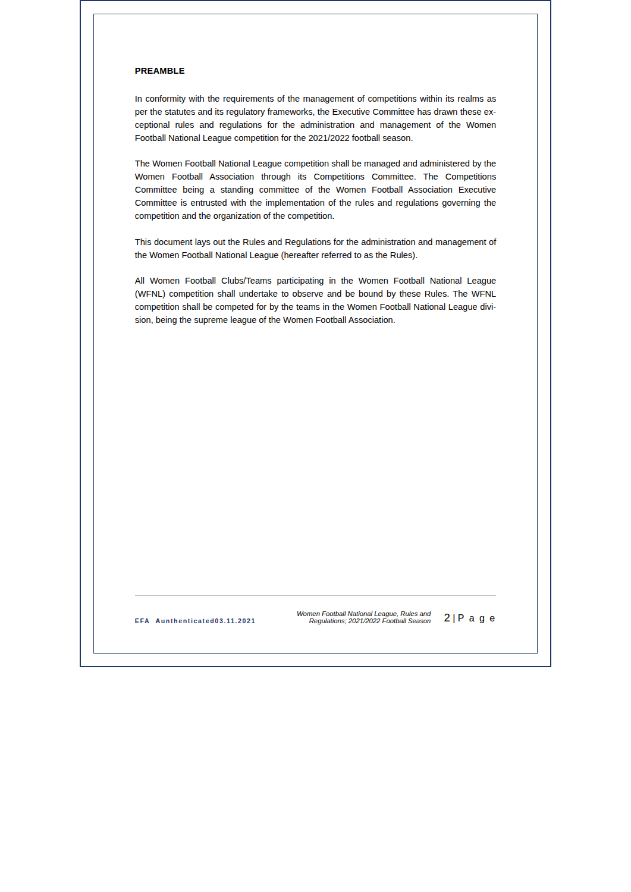PREAMBLE
In conformity with the requirements of the management of competitions within its realms as per the statutes and its regulatory frameworks, the Executive Committee has drawn these exceptional rules and regulations for the administration and management of the Women Football National League competition for the 2021/2022 football season.
The Women Football National League competition shall be managed and administered by the Women Football Association through its Competitions Committee. The Competitions Committee being a standing committee of the Women Football Association Executive Committee is entrusted with the implementation of the rules and regulations governing the competition and the organization of the competition.
This document lays out the Rules and Regulations for the administration and management of the Women Football National League (hereafter referred to as the Rules).
All Women Football Clubs/Teams participating in the Women Football National League (WFNL) competition shall undertake to observe and be bound by these Rules. The WFNL competition shall be competed for by the teams in the Women Football National League division, being the supreme league of the Women Football Association.
EFA Aunthenticated03.11.2021
Women Football National League, Rules and Regulations; 2021/2022 Football Season
2 | P a g e